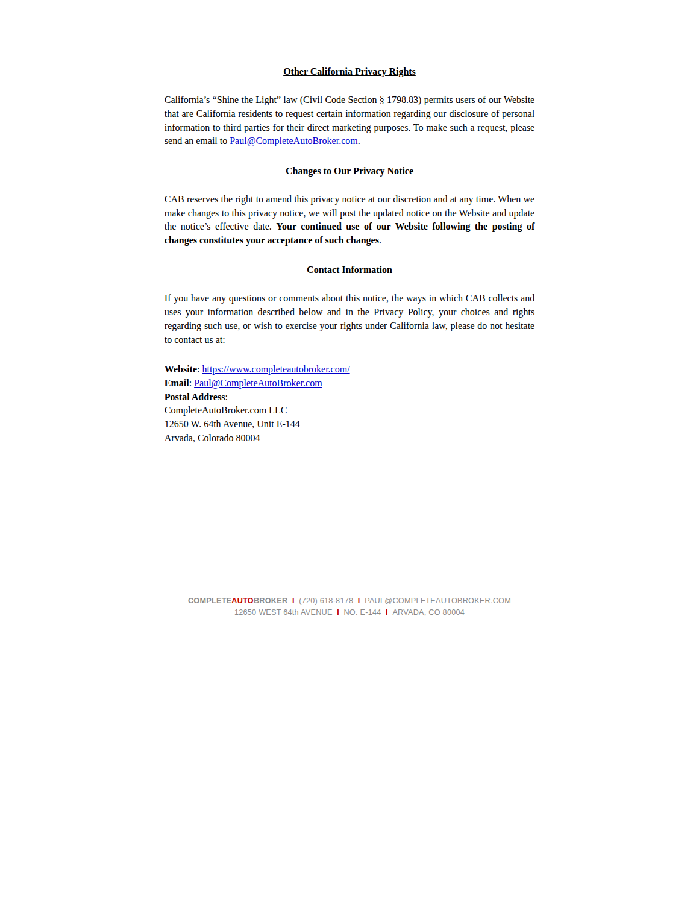Other California Privacy Rights
California’s “Shine the Light” law (Civil Code Section § 1798.83) permits users of our Website that are California residents to request certain information regarding our disclosure of personal information to third parties for their direct marketing purposes. To make such a request, please send an email to Paul@CompleteAutoBroker.com.
Changes to Our Privacy Notice
CAB reserves the right to amend this privacy notice at our discretion and at any time. When we make changes to this privacy notice, we will post the updated notice on the Website and update the notice’s effective date. Your continued use of our Website following the posting of changes constitutes your acceptance of such changes.
Contact Information
If you have any questions or comments about this notice, the ways in which CAB collects and uses your information described below and in the Privacy Policy, your choices and rights regarding such use, or wish to exercise your rights under California law, please do not hesitate to contact us at:
Website: https://www.completeautobroker.com/
Email: Paul@CompleteAutoBroker.com
Postal Address:
CompleteAutoBroker.com LLC
12650 W. 64th Avenue, Unit E-144
Arvada, Colorado 80004
COMPLETE AUTO BROKER I (720) 618-8178 I PAUL@COMPLETEAUTOBROKER.COM
12650 WEST 64th AVENUE I NO. E-144 I ARVADA, CO 80004